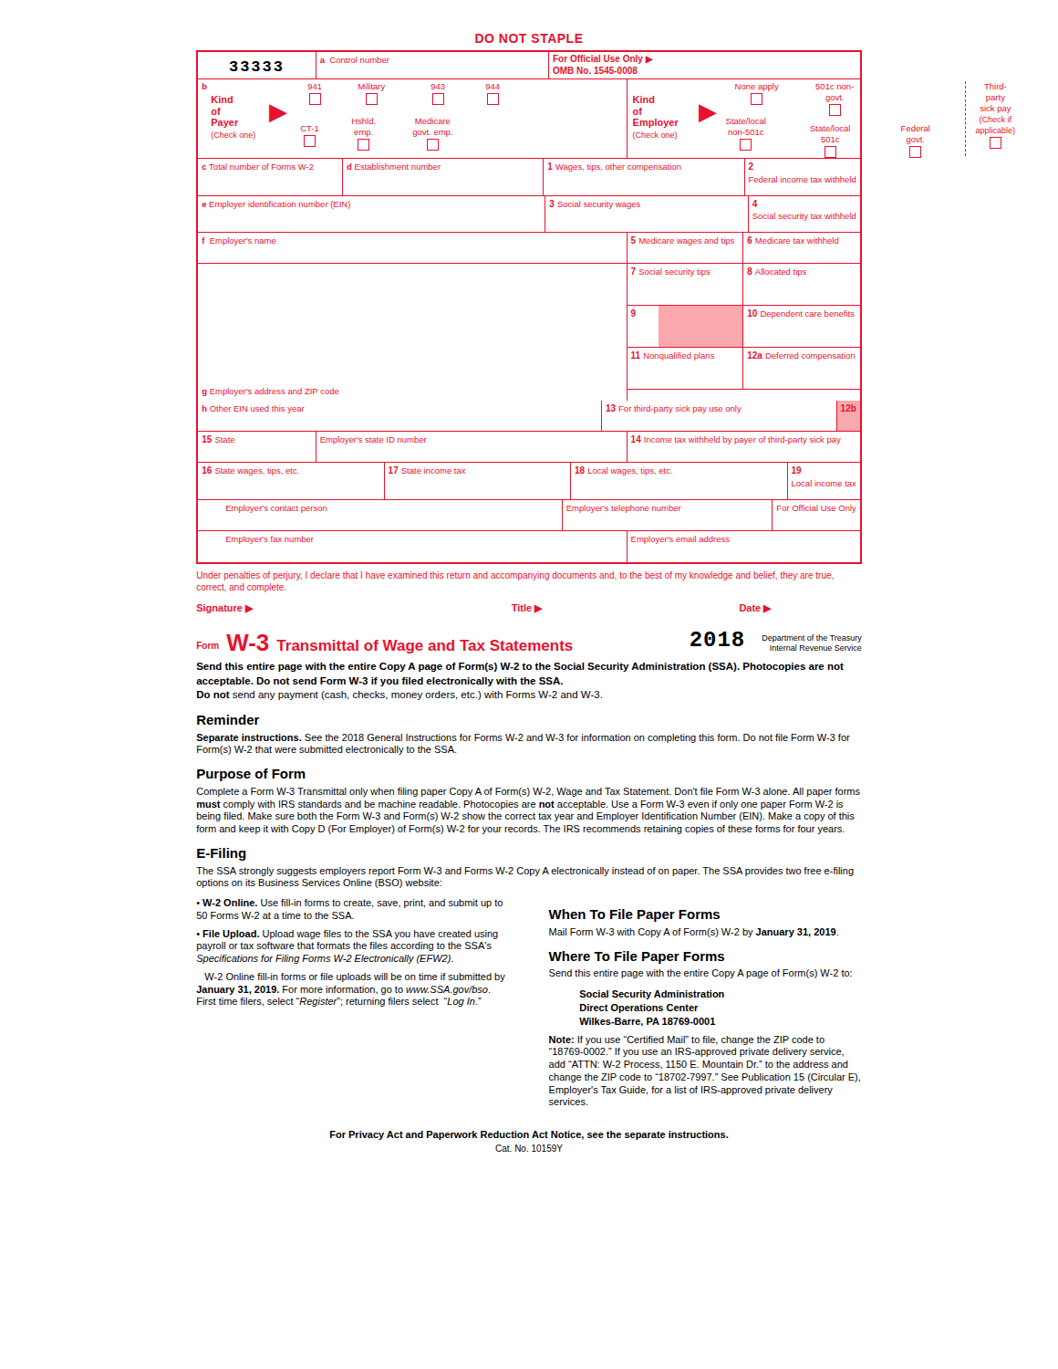DO NOT STAPLE
33333
a Control number
For Official Use Only ▶
OMB No. 1545-0008
b
Kind
of
Payer
(Check one)
▶
941
Military
943
944
CT-1
Hshld.
emp.
Medicare
govt. emp.
Kind
of
Employer
(Check one)
▶
None apply
501c non-govt.
State/local
non-501c
State/local 501c
Federal govt.
Third-party
sick pay
(Check if
applicable)
c Total number of Forms W-2
d Establishment number
1 Wages, tips, other compensation
2 Federal income tax withheld
e Employer identification number (EIN)
3 Social security wages
4 Social security tax withheld
f Employer's name
g Employer's address and ZIP code
5 Medicare wages and tips
6 Medicare tax withheld
7 Social security tips
8 Allocated tips
9
10 Dependent care benefits
11 Nonqualified plans
12a Deferred compensation
h Other EIN used this year
13 For third-party sick pay use only
12b
15 State
Employer's state ID number
14 Income tax withheld by payer of third-party sick pay
16 State wages, tips, etc.
17 State income tax
18 Local wages, tips, etc.
19 Local income tax
Employer's contact person
Employer's telephone number
For Official Use Only
Employer's fax number
Employer's email address
Under penalties of perjury, I declare that I have examined this return and accompanying documents and, to the best of my knowledge and belief, they are true, correct, and complete.
Signature ▶
Title ▶
Date ▶
Form W-3 Transmittal of Wage and Tax Statements 2018 Department of the Treasury
Internal Revenue Service
Send this entire page with the entire Copy A page of Form(s) W-2 to the Social Security Administration (SSA). Photocopies are not acceptable. Do not send Form W-3 if you filed electronically with the SSA.
Do not send any payment (cash, checks, money orders, etc.) with Forms W-2 and W-3.
Reminder
Separate instructions. See the 2018 General Instructions for Forms W-2 and W-3 for information on completing this form. Do not file Form W-3 for Form(s) W-2 that were submitted electronically to the SSA.
Purpose of Form
Complete a Form W-3 Transmittal only when filing paper Copy A of Form(s) W-2, Wage and Tax Statement. Don't file Form W-3 alone. All paper forms must comply with IRS standards and be machine readable. Photocopies are not acceptable. Use a Form W-3 even if only one paper Form W-2 is being filed. Make sure both the Form W-3 and Form(s) W-2 show the correct tax year and Employer Identification Number (EIN). Make a copy of this form and keep it with Copy D (For Employer) of Form(s) W-2 for your records. The IRS recommends retaining copies of these forms for four years.
E-Filing
The SSA strongly suggests employers report Form W-3 and Forms W-2 Copy A electronically instead of on paper. The SSA provides two free e-filing options on its Business Services Online (BSO) website:
• W-2 Online. Use fill-in forms to create, save, print, and submit up to 50 Forms W-2 at a time to the SSA.
• File Upload. Upload wage files to the SSA you have created using payroll or tax software that formats the files according to the SSA's Specifications for Filing Forms W-2 Electronically (EFW2).
W-2 Online fill-in forms or file uploads will be on time if submitted by January 31, 2019. For more information, go to www.SSA.gov/bso. First time filers, select “Register”; returning filers select “Log In.”
When To File Paper Forms
Mail Form W-3 with Copy A of Form(s) W-2 by January 31, 2019.
Where To File Paper Forms
Send this entire page with the entire Copy A page of Form(s) W-2 to:
Social Security Administration
Direct Operations Center
Wilkes-Barre, PA 18769-0001
Note: If you use “Certified Mail” to file, change the ZIP code to “18769-0002.” If you use an IRS-approved private delivery service, add “ATTN: W-2 Process, 1150 E. Mountain Dr.” to the address and change the ZIP code to “18702-7997.” See Publication 15 (Circular E), Employer's Tax Guide, for a list of IRS-approved private delivery services.
For Privacy Act and Paperwork Reduction Act Notice, see the separate instructions.
Cat. No. 10159Y